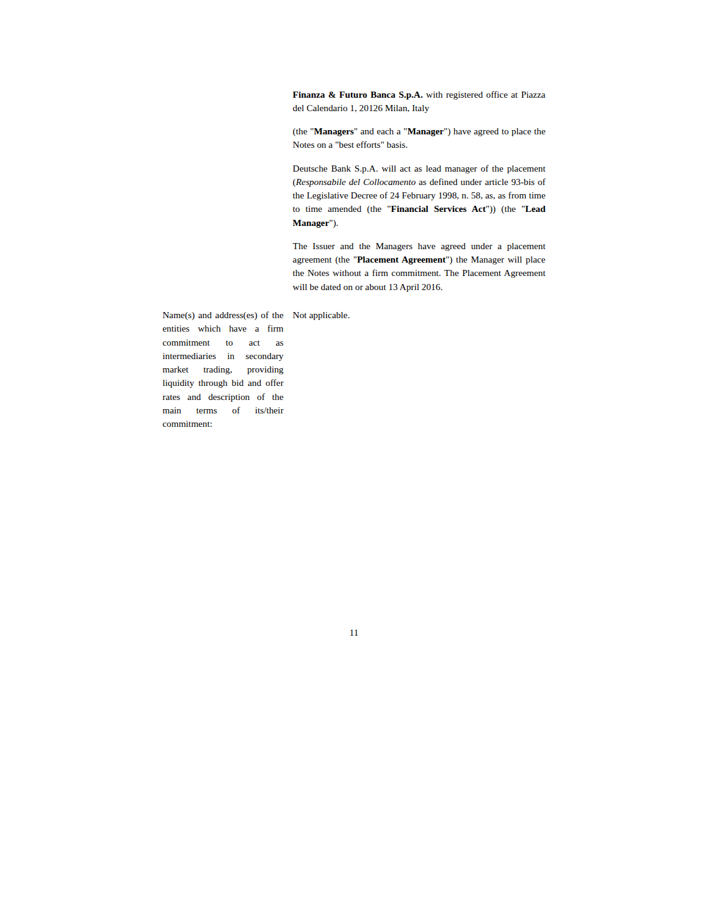Finanza & Futuro Banca S.p.A. with registered office at Piazza del Calendario 1, 20126 Milan, Italy
(the "Managers" and each a "Manager") have agreed to place the Notes on a "best efforts" basis.
Deutsche Bank S.p.A. will act as lead manager of the placement (Responsabile del Collocamento as defined under article 93-bis of the Legislative Decree of 24 February 1998, n. 58, as, as from time to time amended (the "Financial Services Act")) (the "Lead Manager").
The Issuer and the Managers have agreed under a placement agreement (the "Placement Agreement") the Manager will place the Notes without a firm commitment. The Placement Agreement will be dated on or about 13 April 2016.
Name(s) and address(es) of the entities which have a firm commitment to act as intermediaries in secondary market trading, providing liquidity through bid and offer rates and description of the main terms of its/their commitment:
Not applicable.
11